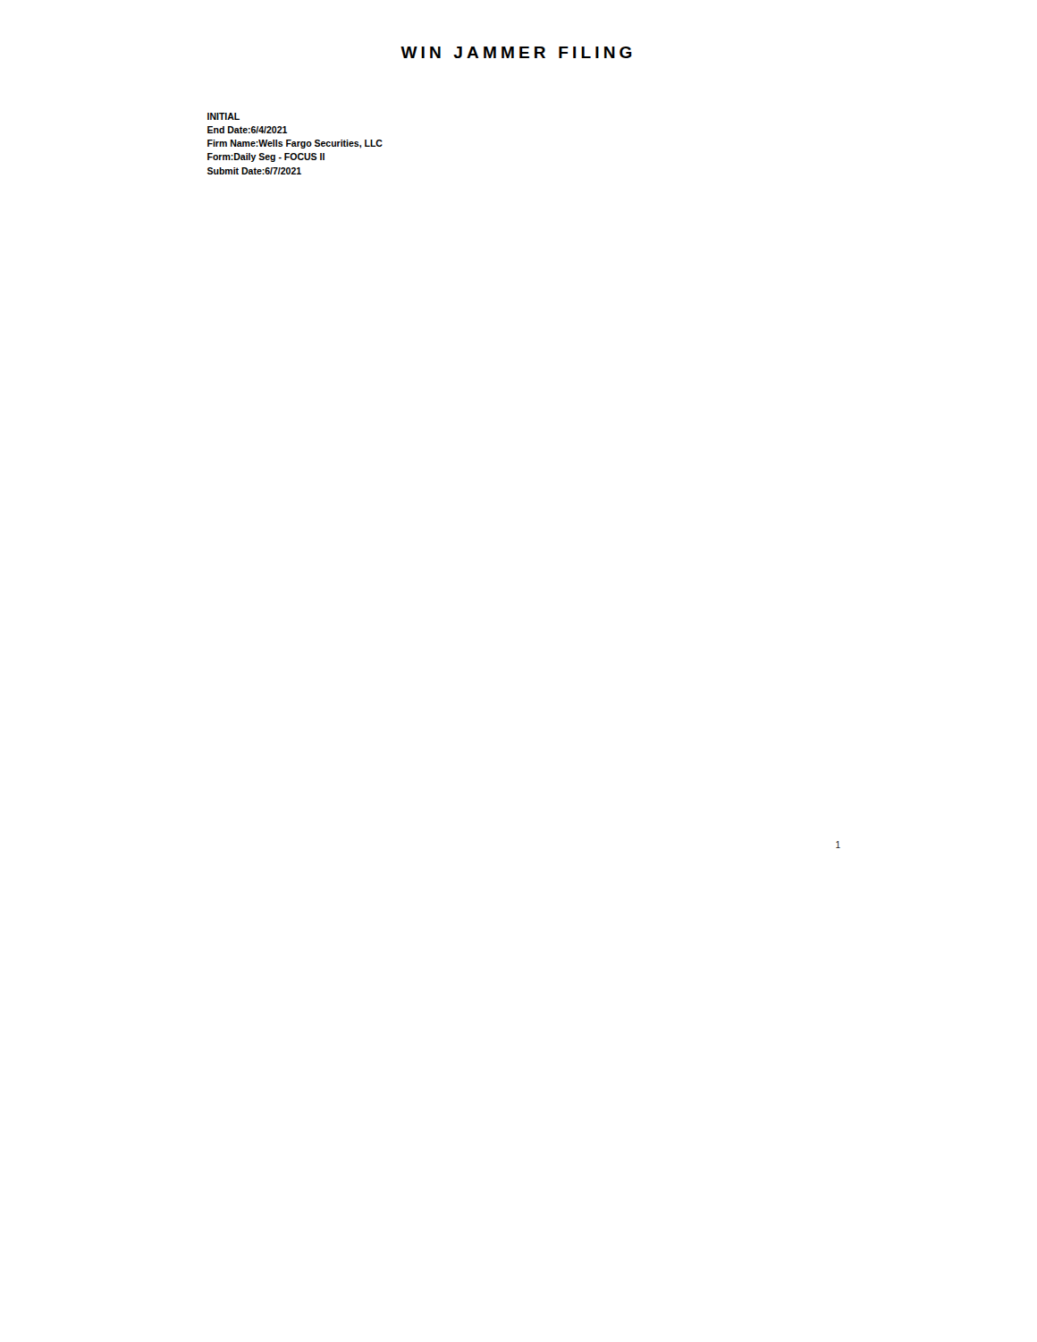WIN JAMMER FILING
INITIAL
End Date:6/4/2021
Firm Name:Wells Fargo Securities, LLC
Form:Daily Seg - FOCUS II
Submit Date:6/7/2021
1